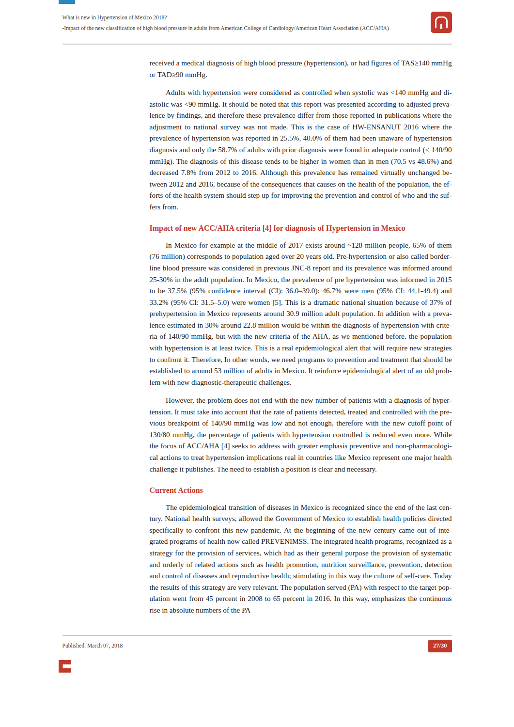What is new in Hypertension of Mexico 2018?
-Impact of the new classification of high blood pressure in adults from American College of Cardiology/American Heart Association (ACC/AHA)
received a medical diagnosis of high blood pressure (hypertension), or had figures of TAS≥140 mmHg or TAD≥90 mmHg.
Adults with hypertension were considered as controlled when systolic was <140 mmHg and diastolic was <90 mmHg. It should be noted that this report was presented according to adjusted prevalence by findings, and therefore these prevalence differ from those reported in publications where the adjustment to national survey was not made. This is the case of HW-ENSANUT 2016 where the prevalence of hypertension was reported in 25.5%, 40.0% of them had been unaware of hypertension diagnosis and only the 58.7% of adults with prior diagnosis were found in adequate control (< 140/90 mmHg). The diagnosis of this disease tends to be higher in women than in men (70.5 vs 48.6%) and decreased 7.8% from 2012 to 2016. Although this prevalence has remained virtually unchanged between 2012 and 2016, because of the consequences that causes on the health of the population, the efforts of the health system should step up for improving the prevention and control of who and the suffers from.
Impact of new ACC/AHA criteria [4] for diagnosis of Hypertension in Mexico
In Mexico for example at the middle of 2017 exists around ~128 million people, 65% of them (76 million) corresponds to population aged over 20 years old. Pre-hypertension or also called borderline blood pressure was considered in previous JNC-8 report and its prevalence was informed around 25-30% in the adult population. In Mexico, the prevalence of pre hypertension was informed in 2015 to be 37.5% (95% confidence interval (CI): 36.0–39.0): 46.7% were men (95% CI: 44.1-49.4) and 33.2% (95% CI: 31.5–5.0) were women [5]. This is a dramatic national situation because of 37% of prehypertension in Mexico represents around 30.9 million adult population. In addition with a prevalence estimated in 30% around 22.8 million would be within the diagnosis of hypertension with criteria of 140/90 mmHg, but with the new criteria of the AHA, as we mentioned before, the population with hypertension is at least twice. This is a real epidemiological alert that will require new strategies to confront it. Therefore, In other words, we need programs to prevention and treatment that should be established to around 53 million of adults in Mexico. It reinforce epidemiological alert of an old problem with new diagnostic-therapeutic challenges.
However, the problem does not end with the new number of patients with a diagnosis of hypertension. It must take into account that the rate of patients detected, treated and controlled with the previous breakpoint of 140/90 mmHg was low and not enough, therefore with the new cutoff point of 130/80 mmHg, the percentage of patients with hypertension controlled is reduced even more. While the focus of ACC/AHA [4] seeks to address with greater emphasis preventive and non-pharmacological actions to treat hypertension implications real in countries like Mexico represent one major health challenge it publishes. The need to establish a position is clear and necessary.
Current Actions
The epidemiological transition of diseases in Mexico is recognized since the end of the last century. National health surveys, allowed the Government of Mexico to establish health policies directed specifically to confront this new pandemic. At the beginning of the new century came out of integrated programs of health now called PREVENIMSS. The integrated health programs, recognized as a strategy for the provision of services, which had as their general purpose the provision of systematic and orderly of related actions such as health promotion, nutrition surveillance, prevention, detection and control of diseases and reproductive health; stimulating in this way the culture of self-care. Today the results of this strategy are very relevant. The population served (PA) with respect to the target population went from 45 percent in 2008 to 65 percent in 2016. In this way, emphasizes the continuous rise in absolute numbers of the PA
Published: March 07, 2018 27/30